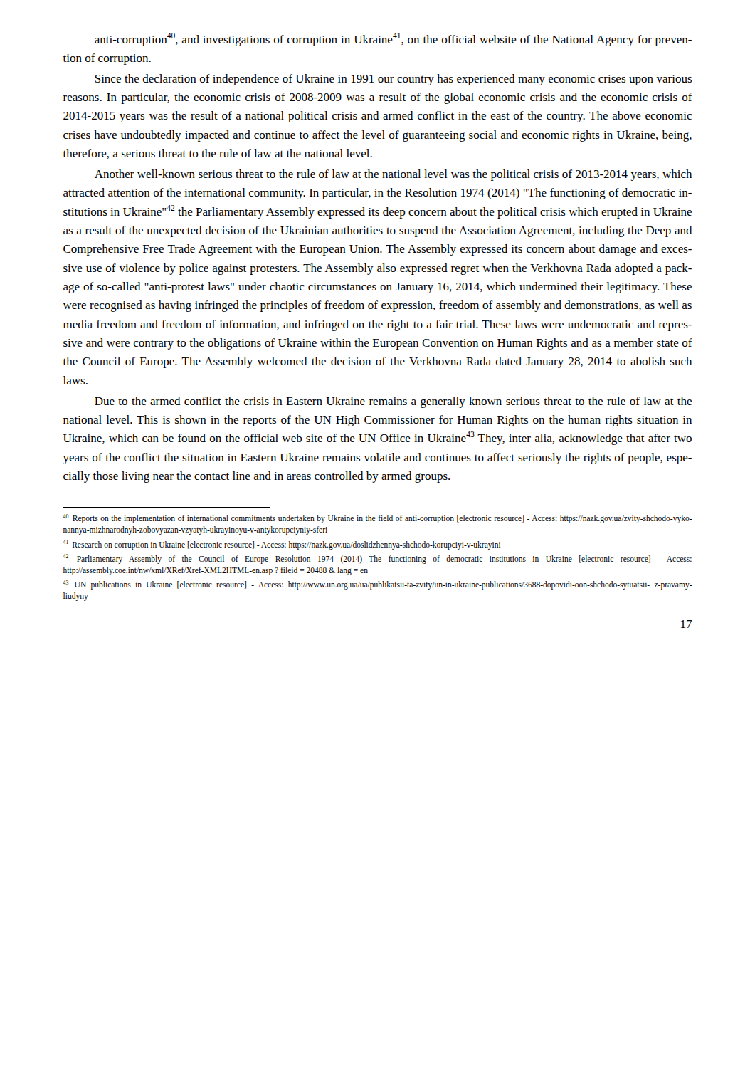anti-corruption40, and investigations of corruption in Ukraine41, on the official website of the National Agency for prevention of corruption.
Since the declaration of independence of Ukraine in 1991 our country has experienced many economic crises upon various reasons. In particular, the economic crisis of 2008-2009 was a result of the global economic crisis and the economic crisis of 2014-2015 years was the result of a national political crisis and armed conflict in the east of the country. The above economic crises have undoubtedly impacted and continue to affect the level of guaranteeing social and economic rights in Ukraine, being, therefore, a serious threat to the rule of law at the national level.
Another well-known serious threat to the rule of law at the national level was the political crisis of 2013-2014 years, which attracted attention of the international community. In particular, in the Resolution 1974 (2014) "The functioning of democratic institutions in Ukraine"42 the Parliamentary Assembly expressed its deep concern about the political crisis which erupted in Ukraine as a result of the unexpected decision of the Ukrainian authorities to suspend the Association Agreement, including the Deep and Comprehensive Free Trade Agreement with the European Union. The Assembly expressed its concern about damage and excessive use of violence by police against protesters. The Assembly also expressed regret when the Verkhovna Rada adopted a package of so-called "anti-protest laws" under chaotic circumstances on January 16, 2014, which undermined their legitimacy. These were recognised as having infringed the principles of freedom of expression, freedom of assembly and demonstrations, as well as media freedom and freedom of information, and infringed on the right to a fair trial. These laws were undemocratic and repressive and were contrary to the obligations of Ukraine within the European Convention on Human Rights and as a member state of the Council of Europe. The Assembly welcomed the decision of the Verkhovna Rada dated January 28, 2014 to abolish such laws.
Due to the armed conflict the crisis in Eastern Ukraine remains a generally known serious threat to the rule of law at the national level. This is shown in the reports of the UN High Commissioner for Human Rights on the human rights situation in Ukraine, which can be found on the official web site of the UN Office in Ukraine43 They, inter alia, acknowledge that after two years of the conflict the situation in Eastern Ukraine remains volatile and continues to affect seriously the rights of people, especially those living near the contact line and in areas controlled by armed groups.
40 Reports on the implementation of international commitments undertaken by Ukraine in the field of anti-corruption [electronic resource] - Access: https://nazk.gov.ua/zvity-shchodo-vykonannya-mizhnarodnyh-zobovyazan-vzyatyh-ukrayinoyu-v-antykorupciyniy-sferi
41 Research on corruption in Ukraine [electronic resource] - Access: https://nazk.gov.ua/doslidzhennya-shchodo-korupciyi-v-ukrayini
42 Parliamentary Assembly of the Council of Europe Resolution 1974 (2014) The functioning of democratic institutions in Ukraine [electronic resource] - Access: http://assembly.coe.int/nw/xml/XRef/Xref-XML2HTML-en.asp ? fileid = 20488 & lang = en
43 UN publications in Ukraine [electronic resource] - Access: http://www.un.org.ua/ua/publikatsii-ta-zvity/un-in-ukraine-publications/3688-dopovidi-oon-shchodo-sytuatsii- z-pravamy-liudyny
17